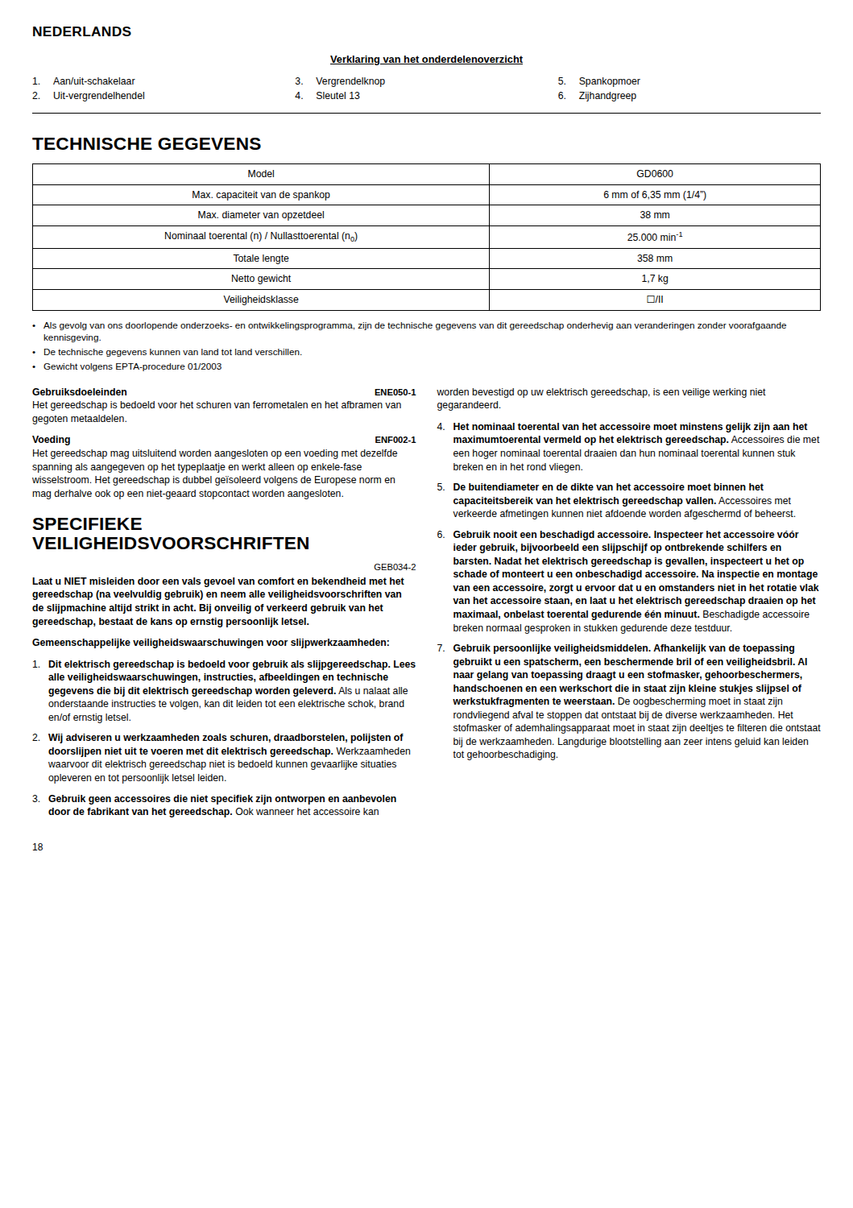NEDERLANDS
Verklaring van het onderdelenoverzicht
1. Aan/uit-schakelaar
2. Uit-vergrendelhendel
3. Vergrendelknop
4. Sleutel 13
5. Spankopmoer
6. Zijhandgreep
TECHNISCHE GEGEVENS
| Model | GD0600 |
| Max. capaciteit van de spankop | 6 mm of 6,35 mm (1/4”) |
| Max. diameter van opzetdeel | 38 mm |
| Nominaal toerental (n) / Nullasttoerental (n 0 ) | 25.000 min -1 |
| Totale lengte | 358 mm |
| Netto gewicht | 1,7 kg |
| Veiligheidsklasse | ☐ /II |
•Als gevolg van ons doorlopende onderzoeks- en ontwikkelingsprogramma, zijn de technische gegevens van dit gereedschap onderhevig aan veranderingen zonder voorafgaande kennisgeving.
•De technische gegevens kunnen van land tot land verschillen.
•Gewicht volgens EPTA-procedure 01/2003
Gebruiksdoeleinden ENE050-1
Het gereedschap is bedoeld voor het schuren van ferrometalen en het afbramen van gegoten metaaldelen.
Voeding ENF002-1
Het gereedschap mag uitsluitend worden aangesloten op een voeding met dezelfde spanning als aangegeven op het typeplaatje en werkt alleen op enkele-fase wisselstroom. Het gereedschap is dubbel geïsoleerd volgens de Europese norm en mag derhalve ook op een niet-geaard stopcontact worden aangesloten.
SPECIFIEKE VEILIGHEIDSVOORSCHRIFTEN
GEB034-2
Laat u NIET misleiden door een vals gevoel van comfort en bekendheid met het gereedschap (na veelvuldig gebruik) en neem alle veiligheidsvoorschriften van de slijpmachine altijd strikt in acht. Bij onveilig of verkeerd gebruik van het gereedschap, bestaat de kans op ernstig persoonlijk letsel.
Gemeenschappelijke veiligheidswaarschuwingen voor slijpwerkzaamheden:
1. Dit elektrisch gereedschap is bedoeld voor gebruik als slijpgereedschap. Lees alle veiligheidswaarschuwingen, instructies, afbeeldingen en technische gegevens die bij dit elektrisch gereedschap worden geleverd. Als u nalaat alle onderstaande instructies te volgen, kan dit leiden tot een elektrische schok, brand en/of ernstig letsel.
2. Wij adviseren u werkzaamheden zoals schuren, draadborstelen, polijsten of doorslijpen niet uit te voeren met dit elektrisch gereedschap. Werkzaamheden waarvoor dit elektrisch gereedschap niet is bedoeld kunnen gevaarlijke situaties opleveren en tot persoonlijk letsel leiden.
3. Gebruik geen accessoires die niet specifiek zijn ontworpen en aanbevolen door de fabrikant van het gereedschap. Ook wanneer het accessoire kan
worden bevestigd op uw elektrisch gereedschap, is een veilige werking niet gegarandeerd.
4. Het nominaal toerental van het accessoire moet minstens gelijk zijn aan het maximumtoerental vermeld op het elektrisch gereedschap. Accessoires die met een hoger nominaal toerental draaien dan hun nominaal toerental kunnen stuk breken en in het rond vliegen.
5. De buitendiameter en de dikte van het accessoire moet binnen het capaciteitsbereik van het elektrisch gereedschap vallen. Accessoires met verkeerde afmetingen kunnen niet afdoende worden afgeschermd of beheerst.
6. Gebruik nooit een beschadigd accessoire. Inspecteer het accessoire vóór ieder gebruik, bijvoorbeeld een slijpschijf op ontbrekende schilfers en barsten. Nadat het elektrisch gereedschap is gevallen, inspecteert u het op schade of monteert u een onbeschadigd accessoire. Na inspectie en montage van een accessoire, zorgt u ervoor dat u en omstanders niet in het rotatie vlak van het accessoire staan, en laat u het elektrisch gereedschap draaien op het maximaal, onbelast toerental gedurende één minuut. Beschadigde accessoire breken normaal gesproken in stukken gedurende deze testduur.
7. Gebruik persoonlijke veiligheidsmiddelen. Afhankelijk van de toepassing gebruikt u een spatscherm, een beschermende bril of een veiligheidsbril. Al naar gelang van toepassing draagt u een stofmasker, gehoorbeschermers, handschoenen en een werkschort die in staat zijn kleine stukjes slijpsel of werkstukfragmenten te weerstaan. De oogbescherming moet in staat zijn rondvliegend afval te stoppen dat ontstaat bij de diverse werkzaamheden. Het stofmasker of ademhalingsapparaat moet in staat zijn deeltjes te filteren die ontstaat bij de werkzaamheden. Langdurige blootstelling aan zeer intens geluid kan leiden tot gehoorbeschadiging.
18